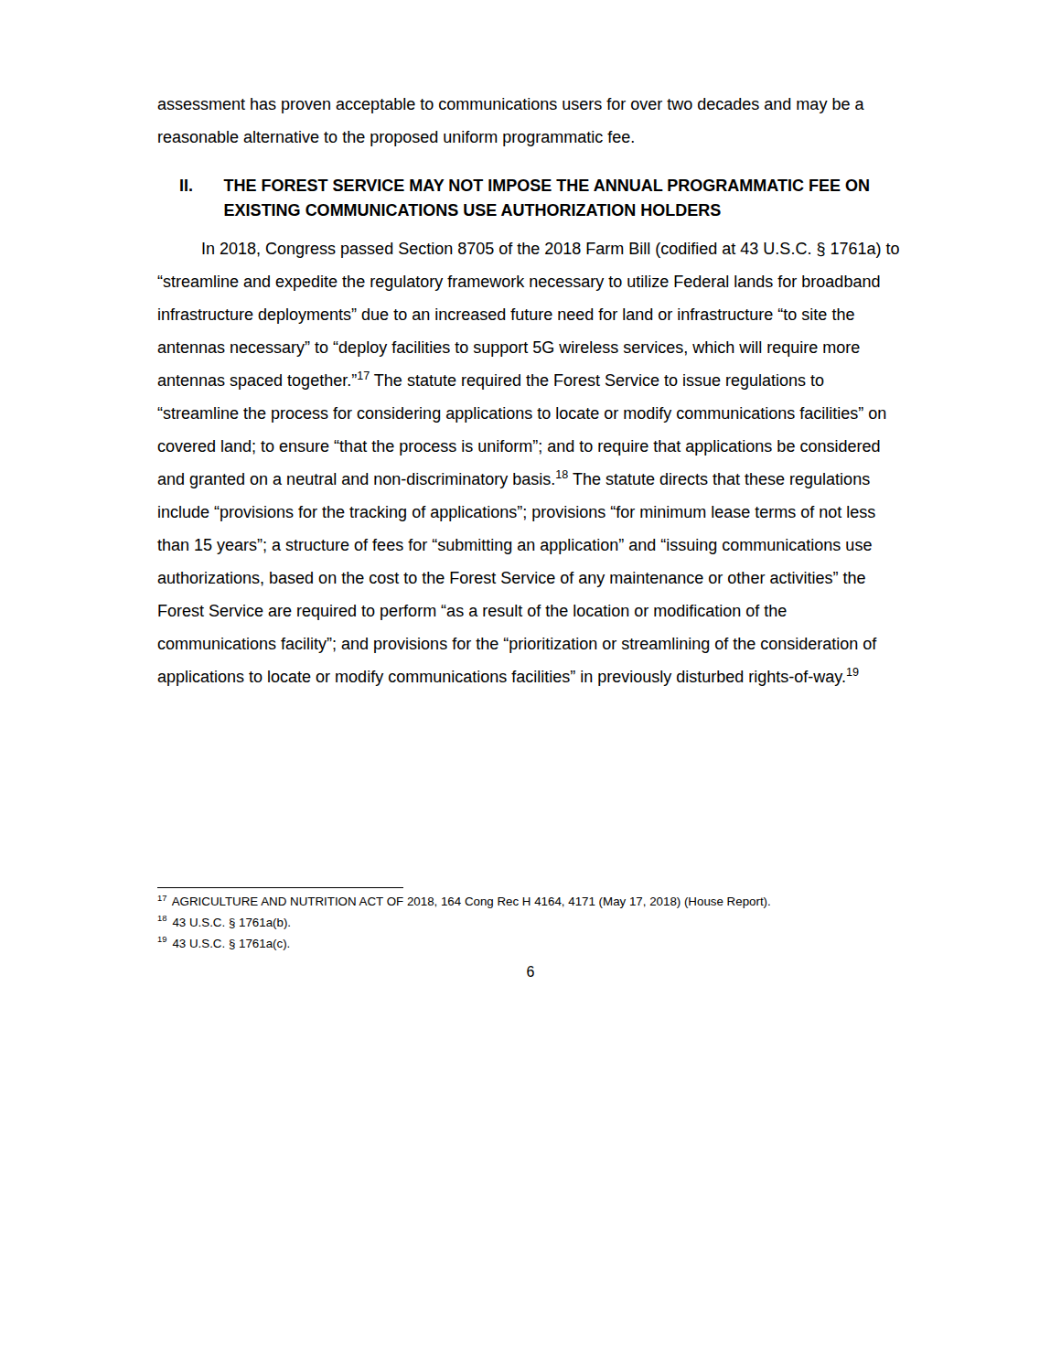assessment has proven acceptable to communications users for over two decades and may be a reasonable alternative to the proposed uniform programmatic fee.
II. THE FOREST SERVICE MAY NOT IMPOSE THE ANNUAL PROGRAMMATIC FEE ON EXISTING COMMUNICATIONS USE AUTHORIZATION HOLDERS
In 2018, Congress passed Section 8705 of the 2018 Farm Bill (codified at 43 U.S.C. § 1761a) to “streamline and expedite the regulatory framework necessary to utilize Federal lands for broadband infrastructure deployments” due to an increased future need for land or infrastructure “to site the antennas necessary” to “deploy facilities to support 5G wireless services, which will require more antennas spaced together.”17 The statute required the Forest Service to issue regulations to “streamline the process for considering applications to locate or modify communications facilities” on covered land; to ensure “that the process is uniform”; and to require that applications be considered and granted on a neutral and non-discriminatory basis.18 The statute directs that these regulations include “provisions for the tracking of applications”; provisions “for minimum lease terms of not less than 15 years”; a structure of fees for “submitting an application” and “issuing communications use authorizations, based on the cost to the Forest Service of any maintenance or other activities” the Forest Service are required to perform “as a result of the location or modification of the communications facility”; and provisions for the “prioritization or streamlining of the consideration of applications to locate or modify communications facilities” in previously disturbed rights-of-way.19
17 AGRICULTURE AND NUTRITION ACT OF 2018, 164 Cong Rec H 4164, 4171 (May 17, 2018) (House Report).
18 43 U.S.C. § 1761a(b).
19 43 U.S.C. § 1761a(c).
6